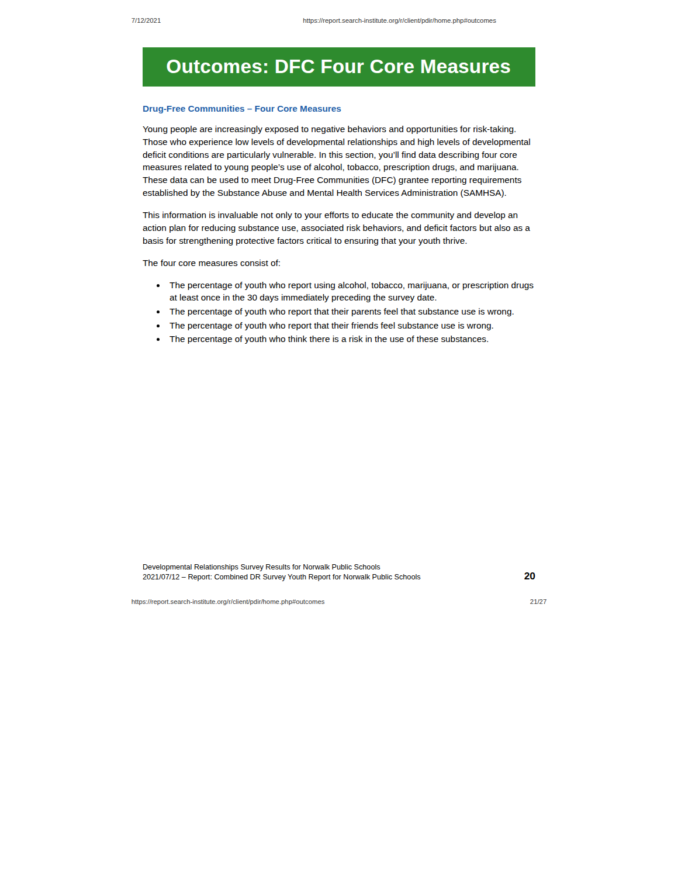7/12/2021 https://report.search-institute.org/r/client/pdir/home.php#outcomes
Outcomes: DFC Four Core Measures
Drug-Free Communities – Four Core Measures
Young people are increasingly exposed to negative behaviors and opportunities for risk-taking. Those who experience low levels of developmental relationships and high levels of developmental deficit conditions are particularly vulnerable. In this section, you’ll find data describing four core measures related to young people’s use of alcohol, tobacco, prescription drugs, and marijuana. These data can be used to meet Drug-Free Communities (DFC) grantee reporting requirements established by the Substance Abuse and Mental Health Services Administration (SAMHSA).
This information is invaluable not only to your efforts to educate the community and develop an action plan for reducing substance use, associated risk behaviors, and deficit factors but also as a basis for strengthening protective factors critical to ensuring that your youth thrive.
The four core measures consist of:
The percentage of youth who report using alcohol, tobacco, marijuana, or prescription drugs at least once in the 30 days immediately preceding the survey date.
The percentage of youth who report that their parents feel that substance use is wrong.
The percentage of youth who report that their friends feel substance use is wrong.
The percentage of youth who think there is a risk in the use of these substances.
Developmental Relationships Survey Results for Norwalk Public Schools
2021/07/12 – Report: Combined DR Survey Youth Report for Norwalk Public Schools
20
https://report.search-institute.org/r/client/pdir/home.php#outcomes 21/27